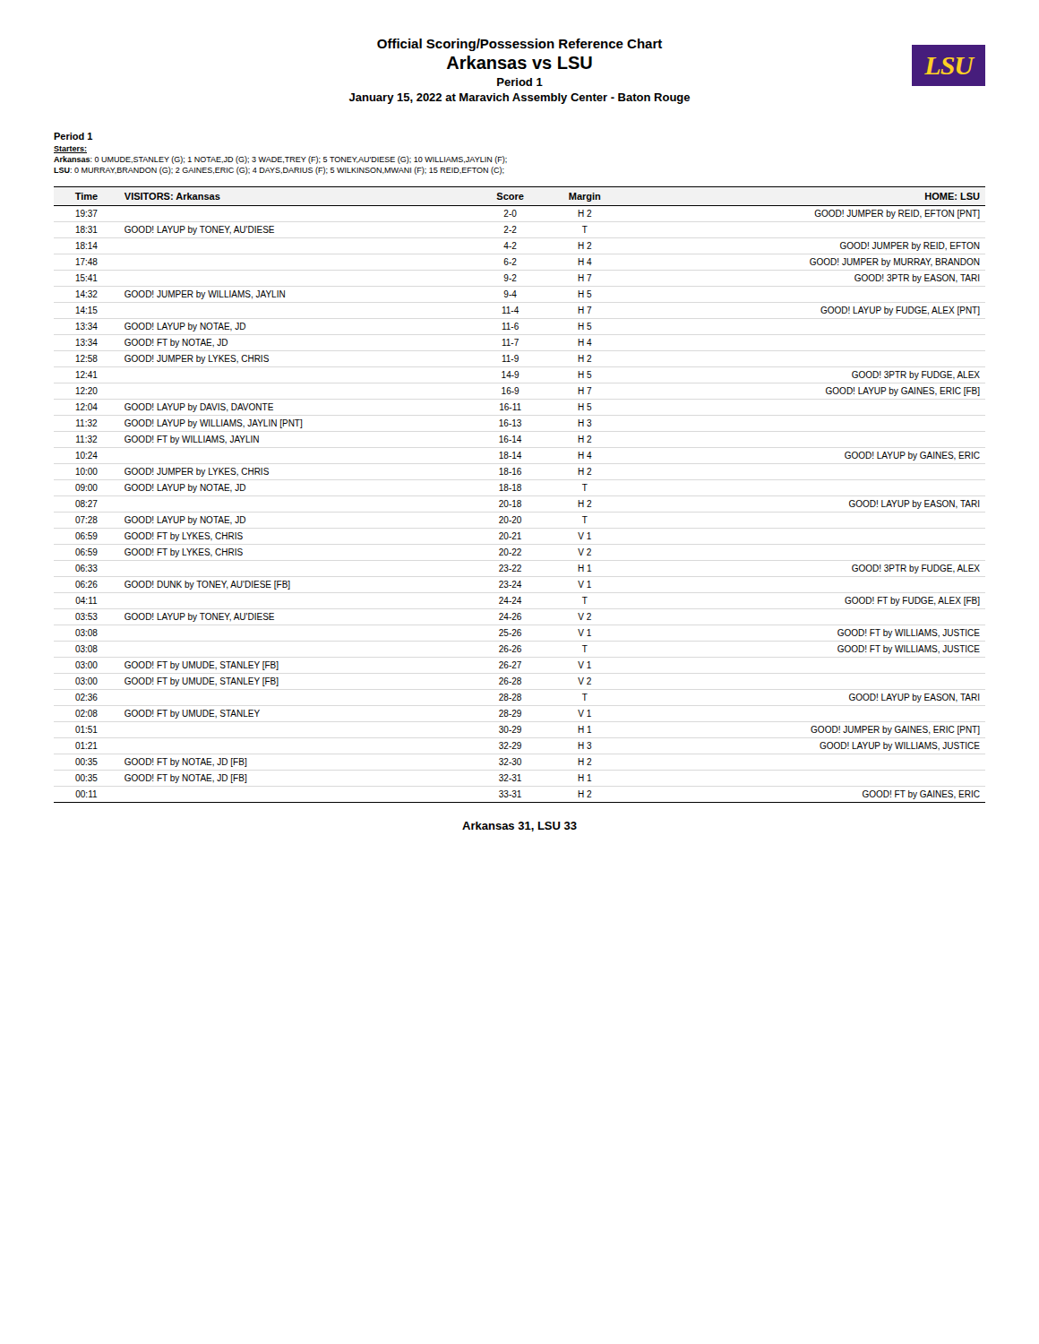LSU
Official Scoring/Possession Reference Chart
Arkansas vs LSU
Period 1
January 15, 2022 at Maravich Assembly Center - Baton Rouge
Period 1
Starters:
Arkansas: 0 UMUDE,STANLEY (G); 1 NOTAE,JD (G); 3 WADE,TREY (F); 5 TONEY,AU'DIESE (G); 10 WILLIAMS,JAYLIN (F);
LSU: 0 MURRAY,BRANDON (G); 2 GAINES,ERIC (G); 4 DAYS,DARIUS (F); 5 WILKINSON,MWANI (F); 15 REID,EFTON (C);
| Time | VISITORS: Arkansas | Score | Margin | HOME: LSU |
| --- | --- | --- | --- | --- |
| 19:37 | | 2-0 | H 2 | GOOD! JUMPER by REID, EFTON [PNT] |
| 18:31 | GOOD! LAYUP by TONEY, AU'DIESE | 2-2 | T | |
| 18:14 | | 4-2 | H 2 | GOOD! JUMPER by REID, EFTON |
| 17:48 | | 6-2 | H 4 | GOOD! JUMPER by MURRAY, BRANDON |
| 15:41 | | 9-2 | H 7 | GOOD! 3PTR by EASON, TARI |
| 14:32 | GOOD! JUMPER by WILLIAMS, JAYLIN | 9-4 | H 5 | |
| 14:15 | | 11-4 | H 7 | GOOD! LAYUP by FUDGE, ALEX [PNT] |
| 13:34 | GOOD! LAYUP by NOTAE, JD | 11-6 | H 5 | |
| 13:34 | GOOD! FT by NOTAE, JD | 11-7 | H 4 | |
| 12:58 | GOOD! JUMPER by LYKES, CHRIS | 11-9 | H 2 | |
| 12:41 | | 14-9 | H 5 | GOOD! 3PTR by FUDGE, ALEX |
| 12:20 | | 16-9 | H 7 | GOOD! LAYUP by GAINES, ERIC [FB] |
| 12:04 | GOOD! LAYUP by DAVIS, DAVONTE | 16-11 | H 5 | |
| 11:32 | GOOD! LAYUP by WILLIAMS, JAYLIN [PNT] | 16-13 | H 3 | |
| 11:32 | GOOD! FT by WILLIAMS, JAYLIN | 16-14 | H 2 | |
| 10:24 | | 18-14 | H 4 | GOOD! LAYUP by GAINES, ERIC |
| 10:00 | GOOD! JUMPER by LYKES, CHRIS | 18-16 | H 2 | |
| 09:00 | GOOD! LAYUP by NOTAE, JD | 18-18 | T | |
| 08:27 | | 20-18 | H 2 | GOOD! LAYUP by EASON, TARI |
| 07:28 | GOOD! LAYUP by NOTAE, JD | 20-20 | T | |
| 06:59 | GOOD! FT by LYKES, CHRIS | 20-21 | V 1 | |
| 06:59 | GOOD! FT by LYKES, CHRIS | 20-22 | V 2 | |
| 06:33 | | 23-22 | H 1 | GOOD! 3PTR by FUDGE, ALEX |
| 06:26 | GOOD! DUNK by TONEY, AU'DIESE [FB] | 23-24 | V 1 | |
| 04:11 | | 24-24 | T | GOOD! FT by FUDGE, ALEX [FB] |
| 03:53 | GOOD! LAYUP by TONEY, AU'DIESE | 24-26 | V 2 | |
| 03:08 | | 25-26 | V 1 | GOOD! FT by WILLIAMS, JUSTICE |
| 03:08 | | 26-26 | T | GOOD! FT by WILLIAMS, JUSTICE |
| 03:00 | GOOD! FT by UMUDE, STANLEY [FB] | 26-27 | V 1 | |
| 03:00 | GOOD! FT by UMUDE, STANLEY [FB] | 26-28 | V 2 | |
| 02:36 | | 28-28 | T | GOOD! LAYUP by EASON, TARI |
| 02:08 | GOOD! FT by UMUDE, STANLEY | 28-29 | V 1 | |
| 01:51 | | 30-29 | H 1 | GOOD! JUMPER by GAINES, ERIC [PNT] |
| 01:21 | | 32-29 | H 3 | GOOD! LAYUP by WILLIAMS, JUSTICE |
| 00:35 | GOOD! FT by NOTAE, JD [FB] | 32-30 | H 2 | |
| 00:35 | GOOD! FT by NOTAE, JD [FB] | 32-31 | H 1 | |
| 00:11 | | 33-31 | H 2 | GOOD! FT by GAINES, ERIC |
Arkansas 31, LSU 33